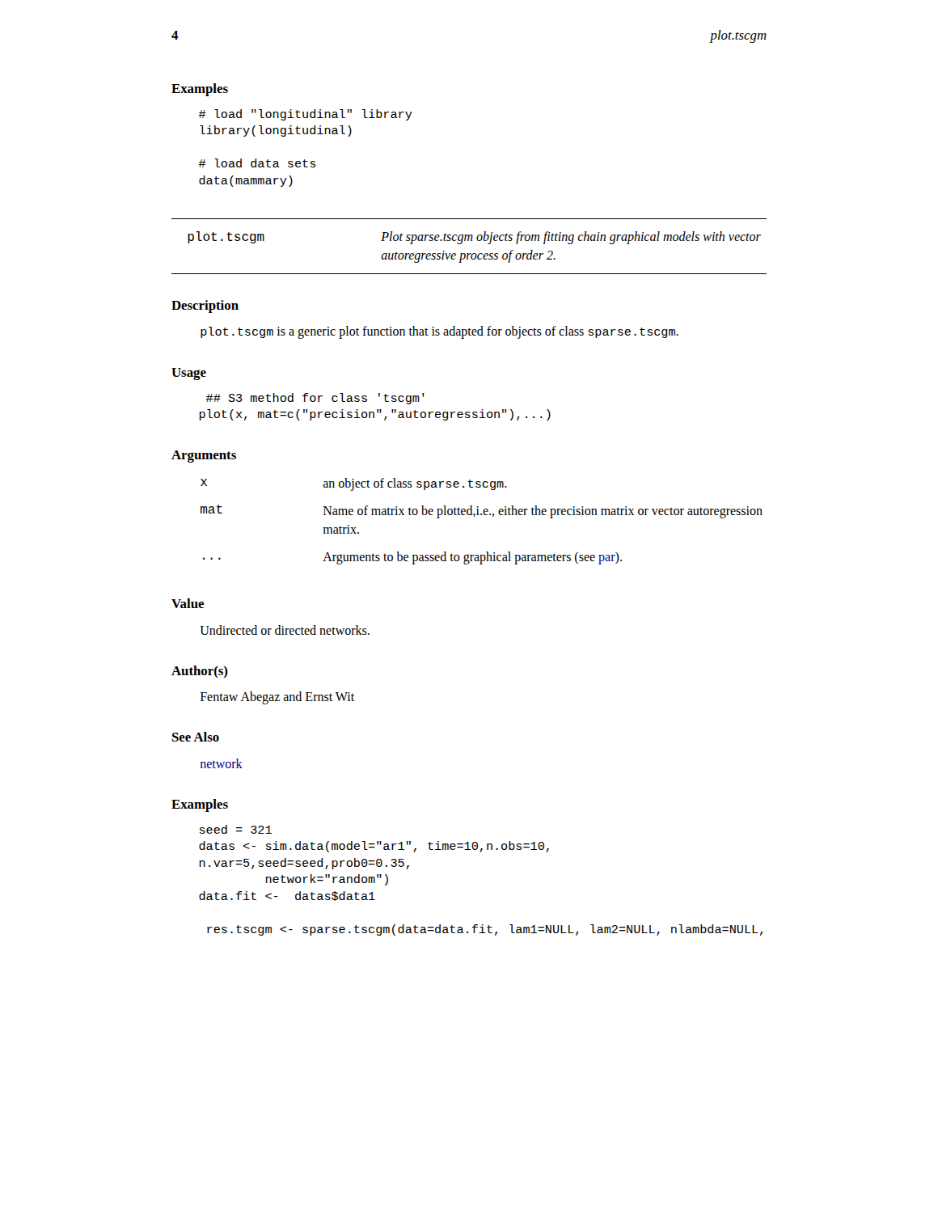4 plot.tscgm
Examples
# load "longitudinal" library
library(longitudinal)

# load data sets
data(mammary)
plot.tscgm
Plot sparse.tscgm objects from fitting chain graphical models with vector autoregressive process of order 2.
Description
plot.tscgm is a generic plot function that is adapted for objects of class sparse.tscgm.
Usage
 ## S3 method for class 'tscgm'
plot(x, mat=c("precision","autoregression"),...)
Arguments
x
an object of class sparse.tscgm.
mat
Name of matrix to be plotted,i.e., either the precision matrix or vector autoregression matrix.
...
Arguments to be passed to graphical parameters (see par).
Value
Undirected or directed networks.
Author(s)
Fentaw Abegaz and Ernst Wit
See Also
network
Examples
seed = 321
datas <- sim.data(model="ar1", time=10,n.obs=10, n.var=5,seed=seed,prob0=0.35,
         network="random")
data.fit <-  datas$data1

 res.tscgm <- sparse.tscgm(data=data.fit, lam1=NULL, lam2=NULL, nlambda=NULL,